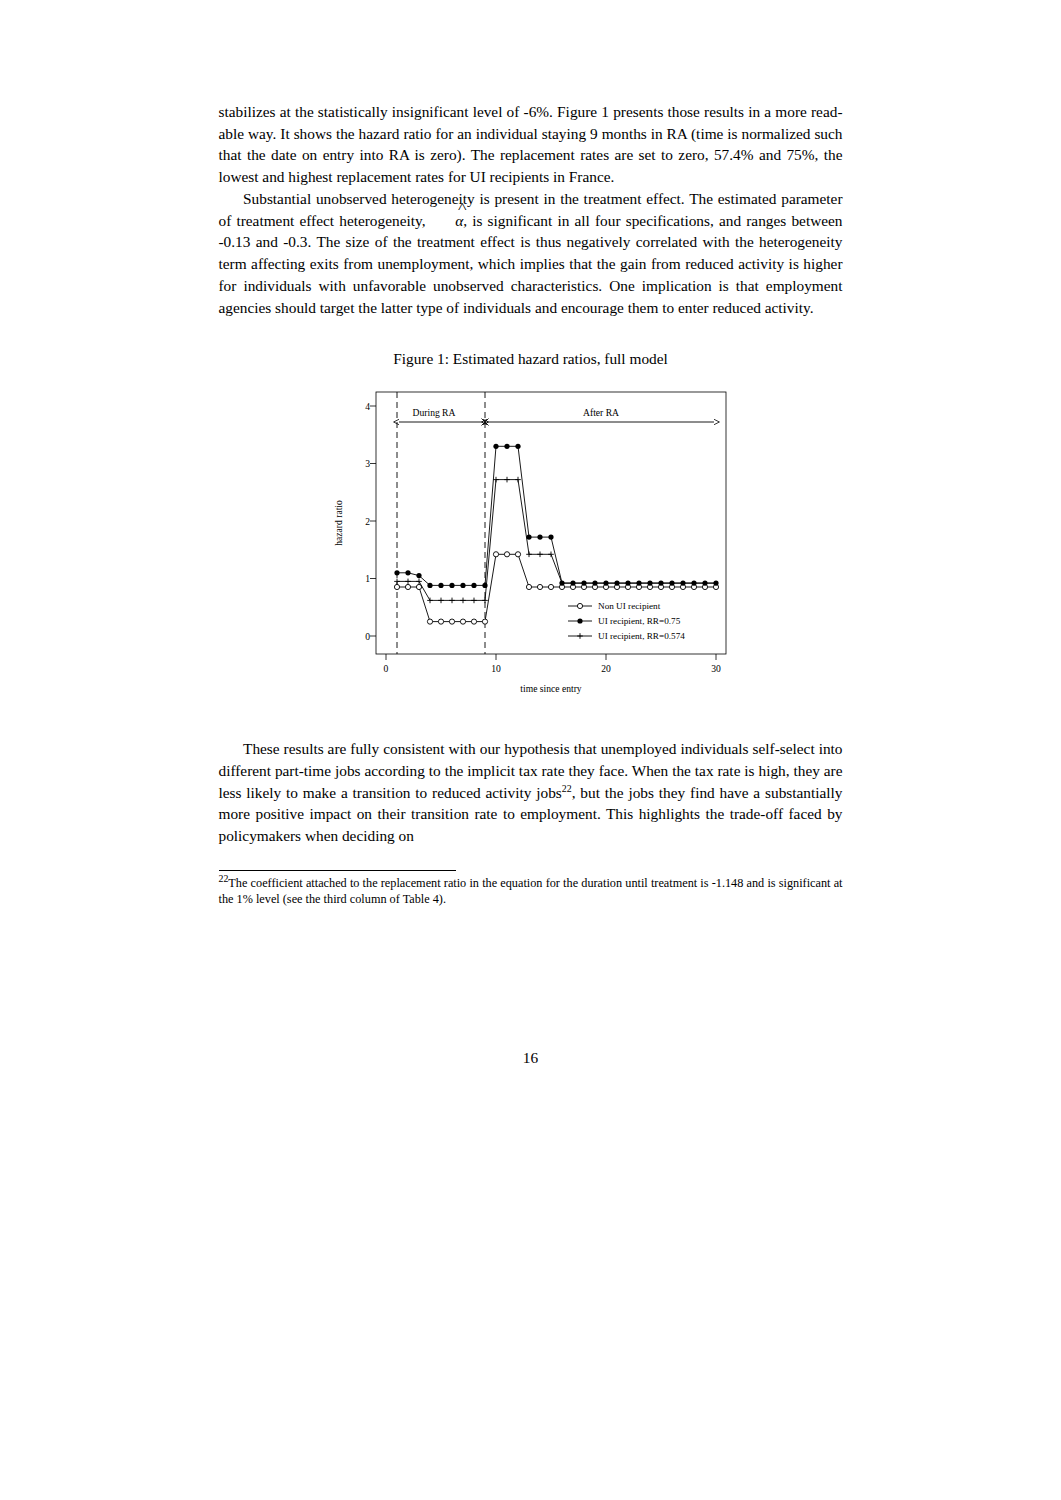stabilizes at the statistically insignificant level of -6%. Figure 1 presents those results in a more readable way. It shows the hazard ratio for an individual staying 9 months in RA (time is normalized such that the date on entry into RA is zero). The replacement rates are set to zero, 57.4% and 75%, the lowest and highest replacement rates for UI recipients in France.
Substantial unobserved heterogeneity is present in the treatment effect. The estimated parameter of treatment effect heterogeneity, α, is significant in all four specifications, and ranges between -0.13 and -0.3. The size of the treatment effect is thus negatively correlated with the heterogeneity term affecting exits from unemployment, which implies that the gain from reduced activity is higher for individuals with unfavorable unobserved characteristics. One implication is that employment agencies should target the latter type of individuals and encourage them to enter reduced activity.
Figure 1: Estimated hazard ratios, full model
4 3 2 1 0 hazard ratio 0 10 20 30 time since entry During RA After RA Non UI recipient UI recipient, RR=0.75 UI recipient, RR=0.574
These results are fully consistent with our hypothesis that unemployed individuals self-select into different part-time jobs according to the implicit tax rate they face. When the tax rate is high, they are less likely to make a transition to reduced activity jobs22, but the jobs they find have a substantially more positive impact on their transition rate to employment. This highlights the trade-off faced by policymakers when deciding on
22The coefficient attached to the replacement ratio in the equation for the duration until treatment is -1.148 and is significant at the 1% level (see the third column of Table 4).
16